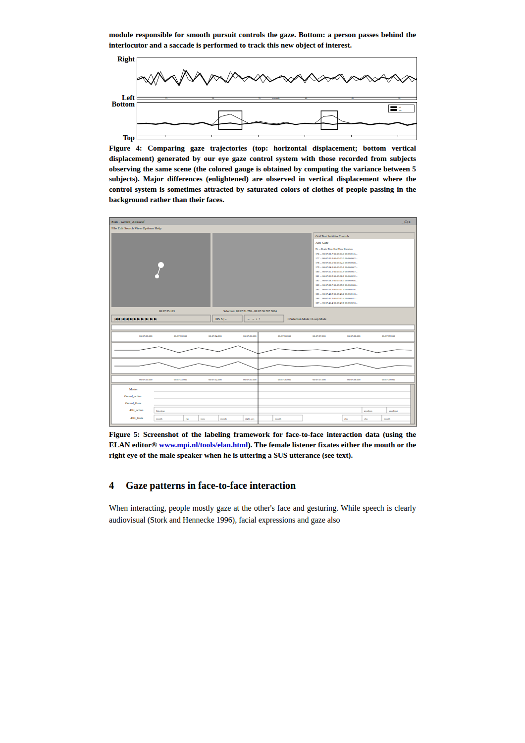module responsible for smooth pursuit controls the gaze. Bottom: a person passes behind the interlocutor and a saccade is performed to track this new object of interest.
Right Left
Bottom Top
Figure 4: Comparing gaze trajectories (top: horizontal displacement; bottom vertical displacement) generated by our eye gaze control system with those recorded from subjects observing the same scene (the colored gauge is obtained by computing the variance between 5 subjects). Major differences (enlightened) are observed in vertical displacement where the control system is sometimes attracted by saturated colors of clothes of people passing in the background rather than their faces.
Figure 5: Screenshot of the labeling framework for face-to-face interaction data (using the ELAN editor® www.mpi.nl/tools/elan.html). The female listener fixates either the mouth or the right eye of the male speaker when he is uttering a SUS utterance (see text).
4 Gaze patterns in face-to-face interaction
When interacting, people mostly gaze at the other's face and gesturing. While speech is clearly audiovisual (Stork and Hennecke 1996), facial expressions and gaze also